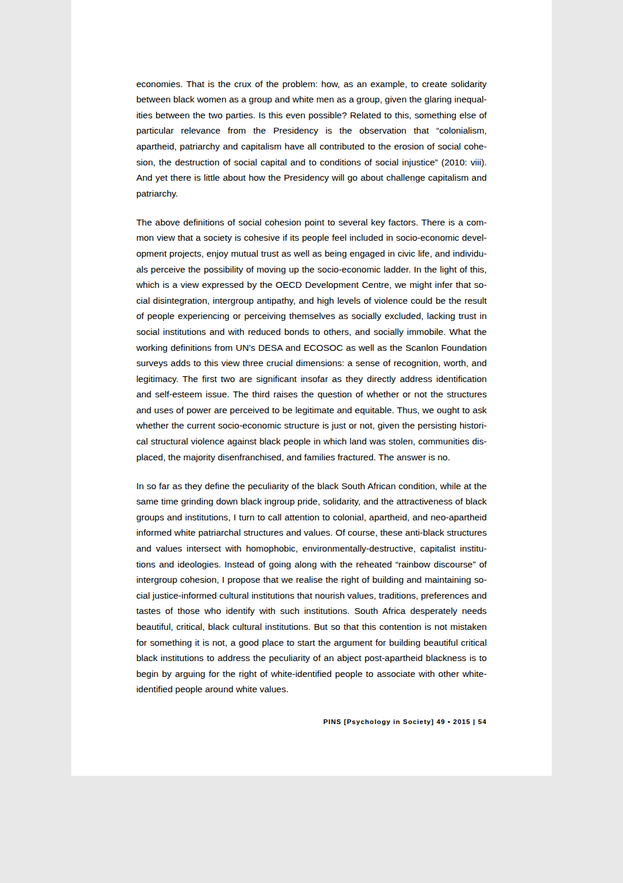economies. That is the crux of the problem: how, as an example, to create solidarity between black women as a group and white men as a group, given the glaring inequalities between the two parties. Is this even possible? Related to this, something else of particular relevance from the Presidency is the observation that “colonialism, apartheid, patriarchy and capitalism have all contributed to the erosion of social cohesion, the destruction of social capital and to conditions of social injustice” (2010: viii). And yet there is little about how the Presidency will go about challenge capitalism and patriarchy.
The above definitions of social cohesion point to several key factors. There is a common view that a society is cohesive if its people feel included in socio-economic development projects, enjoy mutual trust as well as being engaged in civic life, and individuals perceive the possibility of moving up the socio-economic ladder. In the light of this, which is a view expressed by the OECD Development Centre, we might infer that social disintegration, intergroup antipathy, and high levels of violence could be the result of people experiencing or perceiving themselves as socially excluded, lacking trust in social institutions and with reduced bonds to others, and socially immobile. What the working definitions from UN’s DESA and ECOSOC as well as the Scanlon Foundation surveys adds to this view three crucial dimensions: a sense of recognition, worth, and legitimacy. The first two are significant insofar as they directly address identification and self-esteem issue. The third raises the question of whether or not the structures and uses of power are perceived to be legitimate and equitable. Thus, we ought to ask whether the current socio-economic structure is just or not, given the persisting historical structural violence against black people in which land was stolen, communities displaced, the majority disenfranchised, and families fractured. The answer is no.
In so far as they define the peculiarity of the black South African condition, while at the same time grinding down black ingroup pride, solidarity, and the attractiveness of black groups and institutions, I turn to call attention to colonial, apartheid, and neo-apartheid informed white patriarchal structures and values. Of course, these anti-black structures and values intersect with homophobic, environmentally-destructive, capitalist institutions and ideologies. Instead of going along with the reheated “rainbow discourse” of intergroup cohesion, I propose that we realise the right of building and maintaining social justice-informed cultural institutions that nourish values, traditions, preferences and tastes of those who identify with such institutions. South Africa desperately needs beautiful, critical, black cultural institutions. But so that this contention is not mistaken for something it is not, a good place to start the argument for building beautiful critical black institutions to address the peculiarity of an abject post-apartheid blackness is to begin by arguing for the right of white-identified people to associate with other white-identified people around white values.
PINS [Psychology in Society] 49 • 2015 | 54